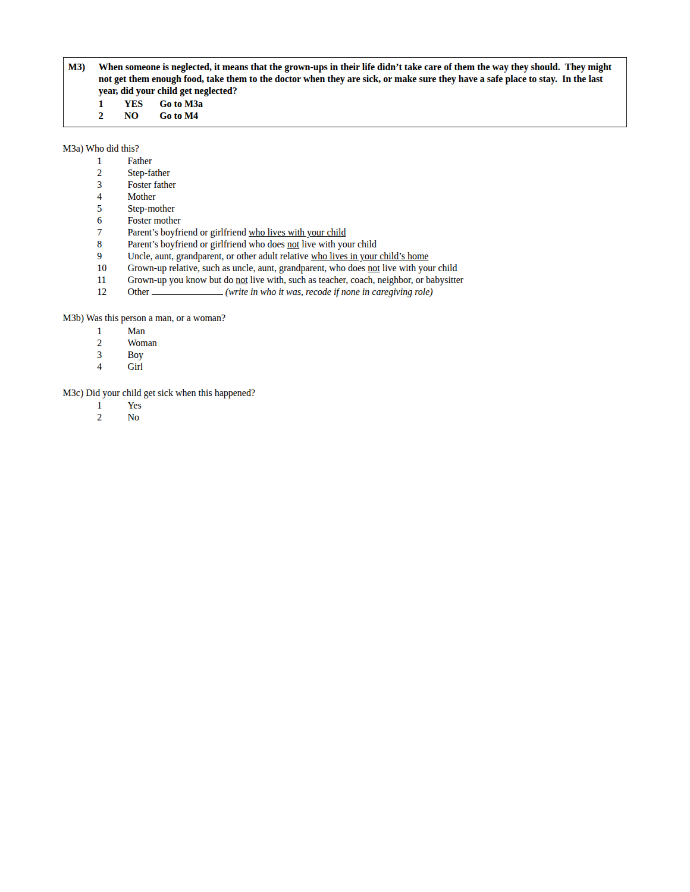M3) When someone is neglected, it means that the grown-ups in their life didn’t take care of them the way they should. They might not get them enough food, take them to the doctor when they are sick, or make sure they have a safe place to stay. In the last year, did your child get neglected?
1 YES Go to M3a
2 NO Go to M4
M3a) Who did this?
1 Father
2 Step-father
3 Foster father
4 Mother
5 Step-mother
6 Foster mother
7 Parent’s boyfriend or girlfriend who lives with your child
8 Parent’s boyfriend or girlfriend who does not live with your child
9 Uncle, aunt, grandparent, or other adult relative who lives in your child’s home
10 Grown-up relative, such as uncle, aunt, grandparent, who does not live with your child
11 Grown-up you know but do not live with, such as teacher, coach, neighbor, or babysitter
12 Other (write in who it was, recode if none in caregiving role)
M3b) Was this person a man, or a woman?
1 Man
2 Woman
3 Boy
4 Girl
M3c) Did your child get sick when this happened?
1 Yes
2 No